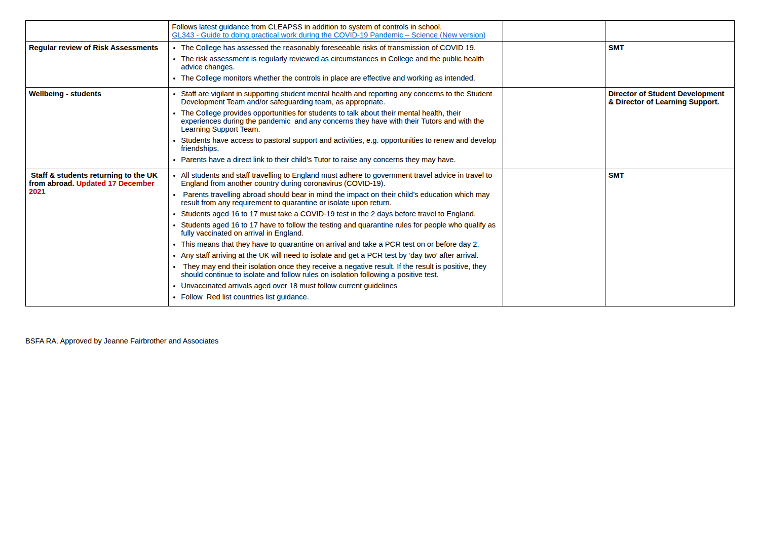| | Follows latest guidance from CLEAPSS in addition to system of controls in school. GL343 - Guide to doing practical work during the COVID-19 Pandemic – Science (New version) | | |
| Regular review of Risk Assessments | The College has assessed the reasonably foreseeable risks of transmission of COVID 19. The risk assessment is regularly reviewed as circumstances in College and the public health advice changes. The College monitors whether the controls in place are effective and working as intended. | | SMT |
| Wellbeing - students | Staff are vigilant in supporting student mental health and reporting any concerns to the Student Development Team and/or safeguarding team, as appropriate. The College provides opportunities for students to talk about their mental health, their experiences during the pandemic and any concerns they have with their Tutors and with the Learning Support Team. Students have access to pastoral support and activities, e.g. opportunities to renew and develop friendships. Parents have a direct link to their child’s Tutor to raise any concerns they may have. | | Director of Student Development & Director of Learning Support. |
| Staff & students returning to the UK from abroad. Updated 17 December 2021 | All students and staff travelling to England must adhere to government travel advice in travel to England from another country during coronavirus (COVID-19). Parents travelling abroad should bear in mind the impact on their child’s education which may result from any requirement to quarantine or isolate upon return. Students aged 16 to 17 must take a COVID-19 test in the 2 days before travel to England. Students aged 16 to 17 have to follow the testing and quarantine rules for people who qualify as fully vaccinated on arrival in England. This means that they have to quarantine on arrival and take a PCR test on or before day 2. Any staff arriving at the UK will need to isolate and get a PCR test by ‘day two’ after arrival. They may end their isolation once they receive a negative result. If the result is positive, they should continue to isolate and follow rules on isolation following a positive test. Unvaccinated arrivals aged over 18 must follow current guidelines Follow Red list countries list guidance. | | SMT |
BSFA RA. Approved by Jeanne Fairbrother and Associates